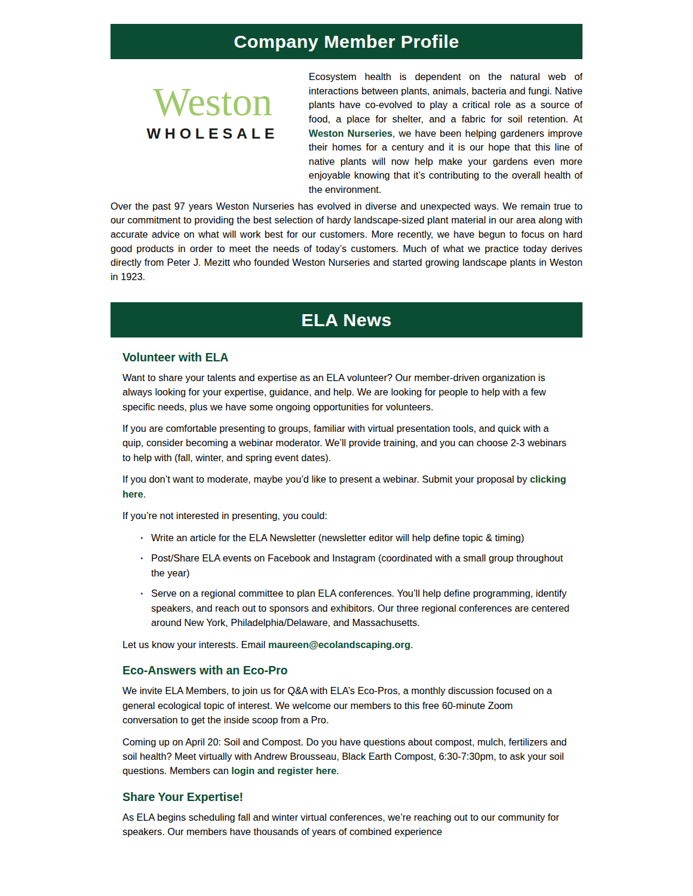Company Member Profile
Weston
WHOLESALE
Ecosystem health is dependent on the natural web of interactions between plants, animals, bacteria and fungi. Native plants have co-evolved to play a critical role as a source of food, a place for shelter, and a fabric for soil retention. At Weston Nurseries, we have been helping gardeners improve their homes for a century and it is our hope that this line of native plants will now help make your gardens even more enjoyable knowing that it’s contributing to the overall health of the environment.
Over the past 97 years Weston Nurseries has evolved in diverse and unexpected ways. We remain true to our commitment to providing the best selection of hardy landscape-sized plant material in our area along with accurate advice on what will work best for our customers. More recently, we have begun to focus on hard good products in order to meet the needs of today’s customers. Much of what we practice today derives directly from Peter J. Mezitt who founded Weston Nurseries and started growing landscape plants in Weston in 1923.
ELA News
Volunteer with ELA
Want to share your talents and expertise as an ELA volunteer? Our member-driven organization is always looking for your expertise, guidance, and help. We are looking for people to help with a few specific needs, plus we have some ongoing opportunities for volunteers.
If you are comfortable presenting to groups, familiar with virtual presentation tools, and quick with a quip, consider becoming a webinar moderator. We’ll provide training, and you can choose 2-3 webinars to help with (fall, winter, and spring event dates).
If you don’t want to moderate, maybe you’d like to present a webinar. Submit your proposal by clicking here.
If you’re not interested in presenting, you could:
Write an article for the ELA Newsletter (newsletter editor will help define topic & timing)
Post/Share ELA events on Facebook and Instagram (coordinated with a small group throughout the year)
Serve on a regional committee to plan ELA conferences. You’ll help define programming, identify speakers, and reach out to sponsors and exhibitors. Our three regional conferences are centered around New York, Philadelphia/Delaware, and Massachusetts.
Let us know your interests. Email maureen@ecolandscaping.org.
Eco-Answers with an Eco-Pro
We invite ELA Members, to join us for Q&A with ELA’s Eco-Pros, a monthly discussion focused on a general ecological topic of interest. We welcome our members to this free 60-minute Zoom conversation to get the inside scoop from a Pro.
Coming up on April 20: Soil and Compost. Do you have questions about compost, mulch, fertilizers and soil health? Meet virtually with Andrew Brousseau, Black Earth Compost, 6:30-7:30pm, to ask your soil questions. Members can login and register here.
Share Your Expertise!
As ELA begins scheduling fall and winter virtual conferences, we’re reaching out to our community for speakers. Our members have thousands of years of combined experience